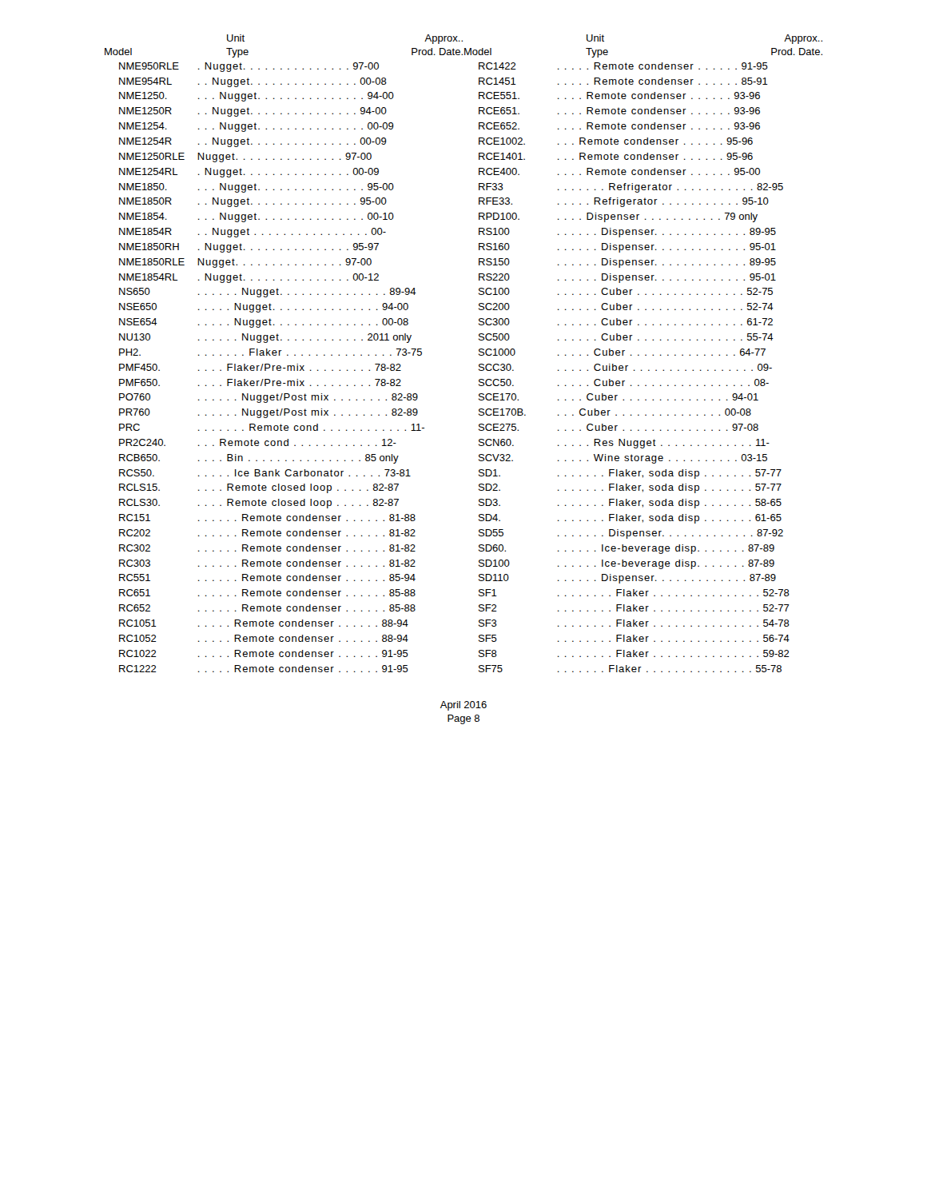| / / Unit / Approx.. / / Model / Type / Prod. Date. / NME950RLE . Nugget. . . . . . . . . . . . . . . 97-00 NME954RL . . Nugget. . . . . . . . . . . . . . . 00-08 NME1250. . . . Nugget. . . . . . . . . . . . . . . 94-00 NME1250R . . Nugget. . . . . . . . . . . . . . . 94-00 NME1254. . . . Nugget. . . . . . . . . . . . . . . 00-09 NME1254R . . Nugget. . . . . . . . . . . . . . . 00-09 NME1250RLE Nugget. . . . . . . . . . . . . . . 97-00 NME1254RL . Nugget. . . . . . . . . . . . . . . 00-09 NME1850. . . . Nugget. . . . . . . . . . . . . . . 95-00 NME1850R . . Nugget. . . . . . . . . . . . . . . 95-00 NME1854. . . . Nugget. . . . . . . . . . . . . . . 00-10 NME1854R . . Nugget . . . . . . . . . . . . . . . . 00- NME1850RH . Nugget. . . . . . . . . . . . . . . 95-97 NME1850RLE Nugget. . . . . . . . . . . . . . . 97-00 NME1854RL . Nugget. . . . . . . . . . . . . . . 00-12 NS650 . . . . . . Nugget. . . . . . . . . . . . . . . 89-94 NSE650 . . . . . Nugget. . . . . . . . . . . . . . . 94-00 NSE654 . . . . . Nugget. . . . . . . . . . . . . . . 00-08 NU130 . . . . . . Nugget. . . . . . . . . . . . 2011 only PH2. . . . . . . . Flaker . . . . . . . . . . . . . . . 73-75 PMF450. . . . . Flaker/Pre-mix . . . . . . . . . 78-82 PMF650. . . . . Flaker/Pre-mix . . . . . . . . . 78-82 PO760 . . . . . . Nugget/Post mix . . . . . . . . 82-89 PR760 . . . . . . Nugget/Post mix . . . . . . . . 82-89 PRC . . . . . . . Remote cond . . . . . . . . . . . . 11- PR2C240. . . . Remote cond . . . . . . . . . . . . 12- RCB650. . . . . Bin . . . . . . . . . . . . . . . . 85 only RCS50. . . . . . Ice Bank Carbonator . . . . . 73-81 RCLS15. . . . . Remote closed loop . . . . . 82-87 RCLS30. . . . . Remote closed loop . . . . . 82-87 RC151 . . . . . . Remote condenser . . . . . . 81-88 RC202 . . . . . . Remote condenser . . . . . . 81-82 RC302 . . . . . . Remote condenser . . . . . . 81-82 RC303 . . . . . . Remote condenser . . . . . . 81-82 RC551 . . . . . . Remote condenser . . . . . . 85-94 RC651 . . . . . . Remote condenser . . . . . . 85-88 RC652 . . . . . . Remote condenser . . . . . . 85-88 RC1051 . . . . . Remote condenser . . . . . . 88-94 RC1052 . . . . . Remote condenser . . . . . . 88-94 RC1022 . . . . . Remote condenser . . . . . . 91-95 RC1222 . . . . . Remote condenser . . . . . . 91-95 | / / Unit / Approx.. / / Model / Type / Prod. Date. / RC1422 . . . . . Remote condenser . . . . . . 91-95 RC1451 . . . . . Remote condenser . . . . . . 85-91 RCE551. . . . . Remote condenser . . . . . . 93-96 RCE651. . . . . Remote condenser . . . . . . 93-96 RCE652. . . . . Remote condenser . . . . . . 93-96 RCE1002. . . . Remote condenser . . . . . . 95-96 RCE1401. . . . Remote condenser . . . . . . 95-96 RCE400. . . . . Remote condenser . . . . . . 95-00 RF33 . . . . . . . Refrigerator . . . . . . . . . . . 82-95 RFE33. . . . . . Refrigerator . . . . . . . . . . . 95-10 RPD100. . . . . Dispenser . . . . . . . . . . . 79 only RS100 . . . . . . Dispenser. . . . . . . . . . . . . 89-95 RS160 . . . . . . Dispenser. . . . . . . . . . . . . 95-01 RS150 . . . . . . Dispenser. . . . . . . . . . . . . 89-95 RS220 . . . . . . Dispenser. . . . . . . . . . . . . 95-01 SC100 . . . . . . Cuber . . . . . . . . . . . . . . . 52-75 SC200 . . . . . . Cuber . . . . . . . . . . . . . . . 52-74 SC300 . . . . . . Cuber . . . . . . . . . . . . . . . 61-72 SC500 . . . . . . Cuber . . . . . . . . . . . . . . . 55-74 SC1000 . . . . . Cuber . . . . . . . . . . . . . . . 64-77 SCC30. . . . . . Cuiber . . . . . . . . . . . . . . . . . 09- SCC50. . . . . . Cuber . . . . . . . . . . . . . . . . . 08- SCE170. . . . . Cuber . . . . . . . . . . . . . . . 94-01 SCE170B. . . . Cuber . . . . . . . . . . . . . . . 00-08 SCE275. . . . . Cuber . . . . . . . . . . . . . . . 97-08 SCN60. . . . . . Res Nugget . . . . . . . . . . . . . 11- SCV32. . . . . . Wine storage . . . . . . . . . . 03-15 SD1. . . . . . . . Flaker, soda disp . . . . . . . 57-77 SD2. . . . . . . . Flaker, soda disp . . . . . . . 57-77 SD3. . . . . . . . Flaker, soda disp . . . . . . . 58-65 SD4. . . . . . . . Flaker, soda disp . . . . . . . 61-65 SD55 . . . . . . . Dispenser. . . . . . . . . . . . . 87-92 SD60. . . . . . . Ice-beverage disp. . . . . . . 87-89 SD100 . . . . . . Ice-beverage disp. . . . . . . 87-89 SD110 . . . . . . Dispenser. . . . . . . . . . . . . 87-89 SF1 . . . . . . . . Flaker . . . . . . . . . . . . . . . 52-78 SF2 . . . . . . . . Flaker . . . . . . . . . . . . . . . 52-77 SF3 . . . . . . . . Flaker . . . . . . . . . . . . . . . 54-78 SF5 . . . . . . . . Flaker . . . . . . . . . . . . . . . 56-74 SF8 . . . . . . . . Flaker . . . . . . . . . . . . . . . 59-82 SF75 . . . . . . . Flaker . . . . . . . . . . . . . . . 55-78 |
April 2016
Page 8